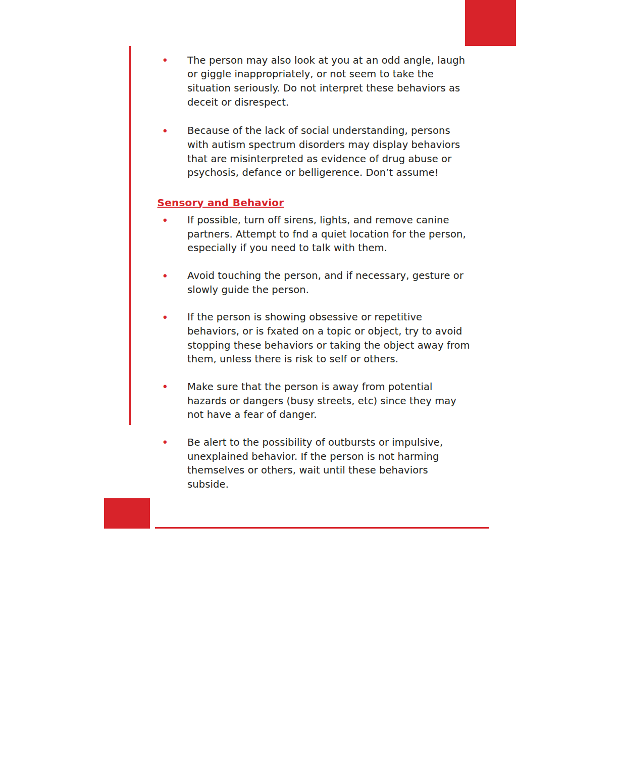The person may also look at you at an odd angle, laugh or giggle inappropriately, or not seem to take the situation seriously. Do not interpret these behaviors as deceit or disrespect.
Because of the lack of social understanding, persons with autism spectrum disorders may display behaviors that are misinterpreted as evidence of drug abuse or psychosis, defance or belligerence. Don’t assume!
Sensory and Behavior
If possible, turn off sirens, lights, and remove canine partners. Attempt to fnd a quiet location for the person, especially if you need to talk with them.
Avoid touching the person, and if necessary, gesture or slowly guide the person.
If the person is showing obsessive or repetitive behaviors, or is fxated on a topic or object, try to avoid stopping these behaviors or taking the object away from them, unless there is risk to self or others.
Make sure that the person is away from potential hazards or dangers (busy streets, etc) since they may not have a fear of danger.
Be alert to the possibility of outbursts or impulsive, unexplained behavior. If the person is not harming themselves or others, wait until these behaviors subside.